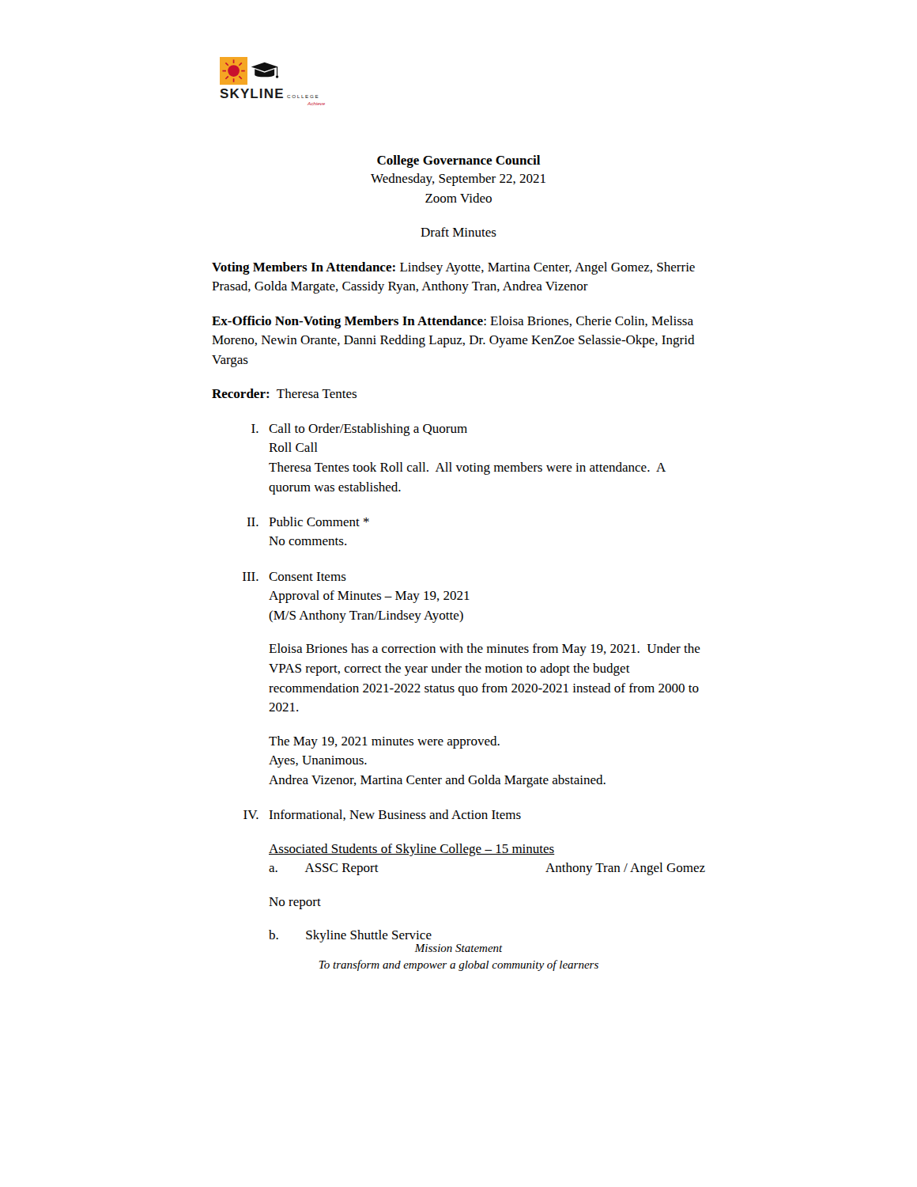SKYLINE COLLEGE Achieve
College Governance Council
Wednesday, September 22, 2021
Zoom Video
Draft Minutes
Voting Members In Attendance: Lindsey Ayotte, Martina Center, Angel Gomez, Sherrie Prasad, Golda Margate, Cassidy Ryan, Anthony Tran, Andrea Vizenor
Ex-Officio Non-Voting Members In Attendance: Eloisa Briones, Cherie Colin, Melissa Moreno, Newin Orante, Danni Redding Lapuz, Dr. Oyame KenZoe Selassie-Okpe, Ingrid Vargas
Recorder: Theresa Tentes
Call to Order/Establishing a Quorum
Roll Call
Theresa Tentes took Roll call. All voting members were in attendance. A quorum was established.
Public Comment *
No comments.
Consent Items
Approval of Minutes – May 19, 2021
(M/S Anthony Tran/Lindsey Ayotte)
Eloisa Briones has a correction with the minutes from May 19, 2021. Under the VPAS report, correct the year under the motion to adopt the budget recommendation 2021-2022 status quo from 2020-2021 instead of from 2000 to 2021.
The May 19, 2021 minutes were approved.
Ayes, Unanimous.
Andrea Vizenor, Martina Center and Golda Margate abstained.
Informational, New Business and Action Items
Associated Students of Skyline College – 15 minutes
a. ASSC Report Anthony Tran / Angel Gomez
No report
b. Skyline Shuttle Service
Mission Statement
To transform and empower a global community of learners